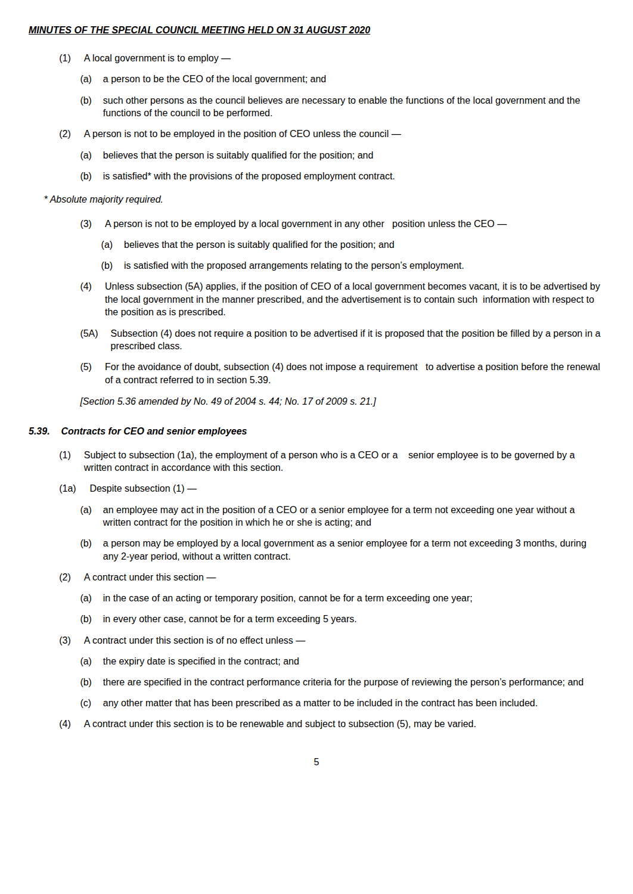MINUTES OF THE SPECIAL COUNCIL MEETING HELD ON 31 AUGUST 2020
(1) A local government is to employ —
(a) a person to be the CEO of the local government; and
(b) such other persons as the council believes are necessary to enable the functions of the local government and the functions of the council to be performed.
(2) A person is not to be employed in the position of CEO unless the council —
(a) believes that the person is suitably qualified for the position; and
(b) is satisfied* with the provisions of the proposed employment contract.
* Absolute majority required.
(3) A person is not to be employed by a local government in any other position unless the CEO —
(a) believes that the person is suitably qualified for the position; and
(b) is satisfied with the proposed arrangements relating to the person’s employment.
(4) Unless subsection (5A) applies, if the position of CEO of a local government becomes vacant, it is to be advertised by the local government in the manner prescribed, and the advertisement is to contain such information with respect to the position as is prescribed.
(5A) Subsection (4) does not require a position to be advertised if it is proposed that the position be filled by a person in a prescribed class.
(5) For the avoidance of doubt, subsection (4) does not impose a requirement to advertise a position before the renewal of a contract referred to in section 5.39.
[Section 5.36 amended by No. 49 of 2004 s. 44; No. 17 of 2009 s. 21.]
5.39. Contracts for CEO and senior employees
(1) Subject to subsection (1a), the employment of a person who is a CEO or a senior employee is to be governed by a written contract in accordance with this section.
(1a) Despite subsection (1) —
(a) an employee may act in the position of a CEO or a senior employee for a term not exceeding one year without a written contract for the position in which he or she is acting; and
(b) a person may be employed by a local government as a senior employee for a term not exceeding 3 months, during any 2-year period, without a written contract.
(2) A contract under this section —
(a) in the case of an acting or temporary position, cannot be for a term exceeding one year;
(b) in every other case, cannot be for a term exceeding 5 years.
(3) A contract under this section is of no effect unless —
(a) the expiry date is specified in the contract; and
(b) there are specified in the contract performance criteria for the purpose of reviewing the person’s performance; and
(c) any other matter that has been prescribed as a matter to be included in the contract has been included.
(4) A contract under this section is to be renewable and subject to subsection (5), may be varied.
5